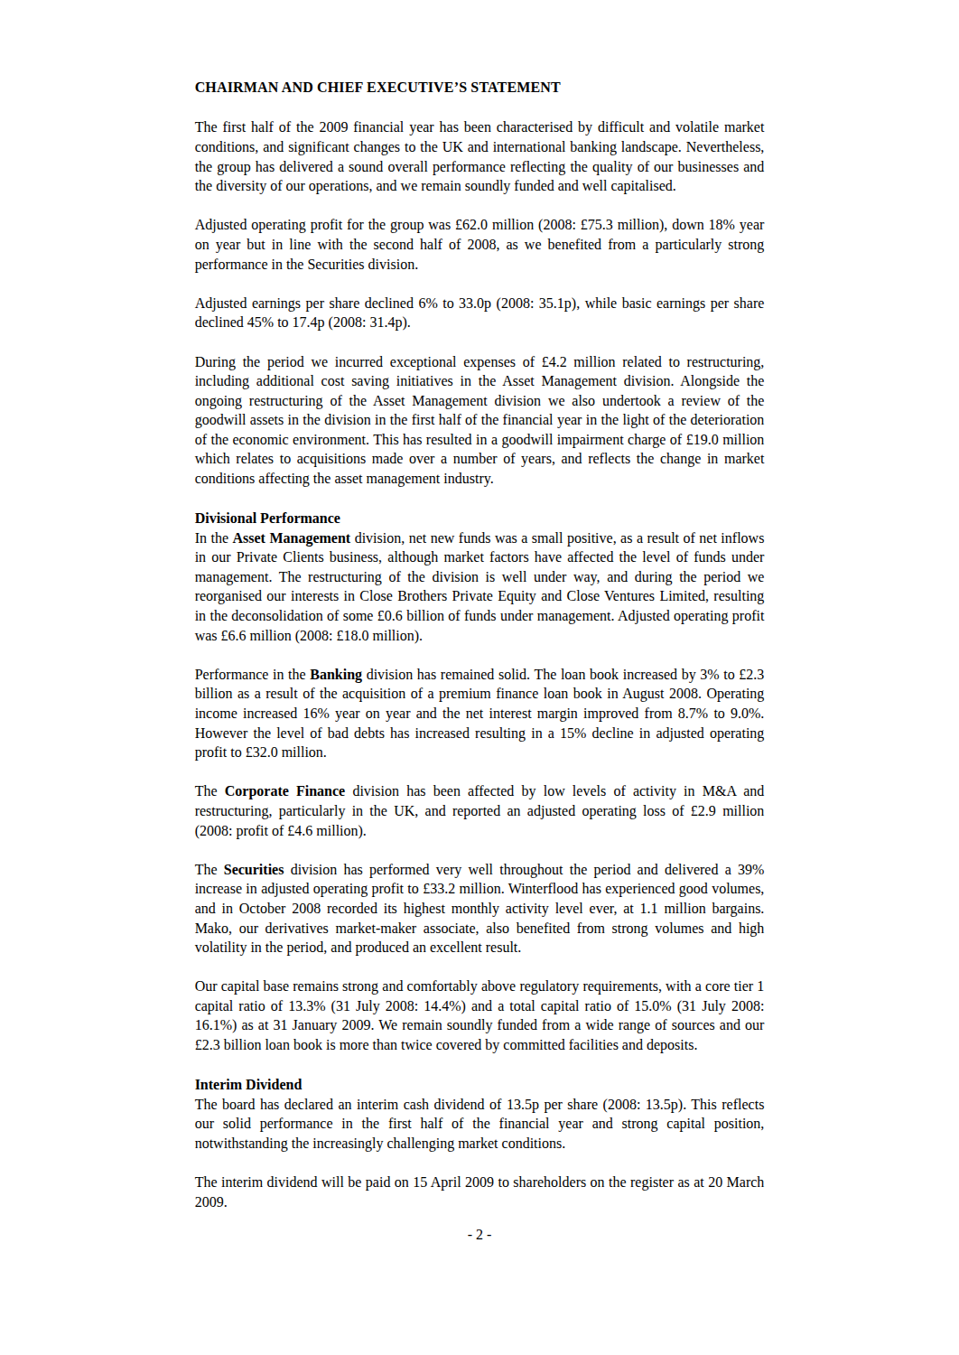CHAIRMAN AND CHIEF EXECUTIVE’S STATEMENT
The first half of the 2009 financial year has been characterised by difficult and volatile market conditions, and significant changes to the UK and international banking landscape. Nevertheless, the group has delivered a sound overall performance reflecting the quality of our businesses and the diversity of our operations, and we remain soundly funded and well capitalised.
Adjusted operating profit for the group was £62.0 million (2008: £75.3 million), down 18% year on year but in line with the second half of 2008, as we benefited from a particularly strong performance in the Securities division.
Adjusted earnings per share declined 6% to 33.0p (2008: 35.1p), while basic earnings per share declined 45% to 17.4p (2008: 31.4p).
During the period we incurred exceptional expenses of £4.2 million related to restructuring, including additional cost saving initiatives in the Asset Management division. Alongside the ongoing restructuring of the Asset Management division we also undertook a review of the goodwill assets in the division in the first half of the financial year in the light of the deterioration of the economic environment. This has resulted in a goodwill impairment charge of £19.0 million which relates to acquisitions made over a number of years, and reflects the change in market conditions affecting the asset management industry.
Divisional Performance
In the Asset Management division, net new funds was a small positive, as a result of net inflows in our Private Clients business, although market factors have affected the level of funds under management. The restructuring of the division is well under way, and during the period we reorganised our interests in Close Brothers Private Equity and Close Ventures Limited, resulting in the deconsolidation of some £0.6 billion of funds under management. Adjusted operating profit was £6.6 million (2008: £18.0 million).
Performance in the Banking division has remained solid. The loan book increased by 3% to £2.3 billion as a result of the acquisition of a premium finance loan book in August 2008. Operating income increased 16% year on year and the net interest margin improved from 8.7% to 9.0%. However the level of bad debts has increased resulting in a 15% decline in adjusted operating profit to £32.0 million.
The Corporate Finance division has been affected by low levels of activity in M&A and restructuring, particularly in the UK, and reported an adjusted operating loss of £2.9 million (2008: profit of £4.6 million).
The Securities division has performed very well throughout the period and delivered a 39% increase in adjusted operating profit to £33.2 million. Winterflood has experienced good volumes, and in October 2008 recorded its highest monthly activity level ever, at 1.1 million bargains. Mako, our derivatives market-maker associate, also benefited from strong volumes and high volatility in the period, and produced an excellent result.
Our capital base remains strong and comfortably above regulatory requirements, with a core tier 1 capital ratio of 13.3% (31 July 2008: 14.4%) and a total capital ratio of 15.0% (31 July 2008: 16.1%) as at 31 January 2009. We remain soundly funded from a wide range of sources and our £2.3 billion loan book is more than twice covered by committed facilities and deposits.
Interim Dividend
The board has declared an interim cash dividend of 13.5p per share (2008: 13.5p). This reflects our solid performance in the first half of the financial year and strong capital position, notwithstanding the increasingly challenging market conditions.
The interim dividend will be paid on 15 April 2009 to shareholders on the register as at 20 March 2009.
- 2 -